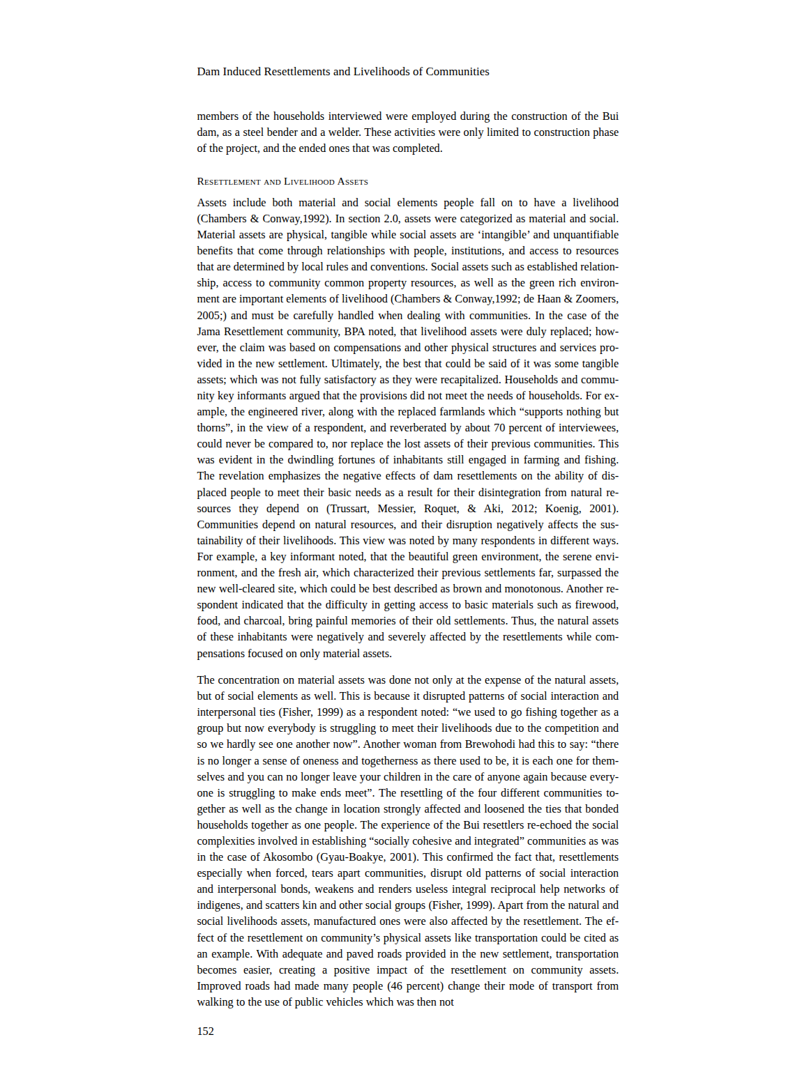Dam Induced Resettlements and Livelihoods of Communities
members of the households interviewed were employed during the construction of the Bui dam, as a steel bender and a welder. These activities were only limited to construction phase of the project, and the ended ones that was completed.
Resettlement and Livelihood Assets
Assets include both material and social elements people fall on to have a livelihood (Chambers & Conway,1992). In section 2.0, assets were categorized as material and social. Material assets are physical, tangible while social assets are ‘intangible’ and unquantifiable benefits that come through relationships with people, institutions, and access to resources that are determined by local rules and conventions. Social assets such as established relationship, access to community common property resources, as well as the green rich environment are important elements of livelihood (Chambers & Conway,1992; de Haan & Zoomers, 2005;) and must be carefully handled when dealing with communities. In the case of the Jama Resettlement community, BPA noted, that livelihood assets were duly replaced; however, the claim was based on compensations and other physical structures and services provided in the new settlement. Ultimately, the best that could be said of it was some tangible assets; which was not fully satisfactory as they were recapitalized. Households and community key informants argued that the provisions did not meet the needs of households. For example, the engineered river, along with the replaced farmlands which “supports nothing but thorns”, in the view of a respondent, and reverberated by about 70 percent of interviewees, could never be compared to, nor replace the lost assets of their previous communities. This was evident in the dwindling fortunes of inhabitants still engaged in farming and fishing. The revelation emphasizes the negative effects of dam resettlements on the ability of displaced people to meet their basic needs as a result for their disintegration from natural resources they depend on (Trussart, Messier, Roquet, & Aki, 2012; Koenig, 2001). Communities depend on natural resources, and their disruption negatively affects the sustainability of their livelihoods. This view was noted by many respondents in different ways. For example, a key informant noted, that the beautiful green environment, the serene environment, and the fresh air, which characterized their previous settlements far, surpassed the new well-cleared site, which could be best described as brown and monotonous. Another respondent indicated that the difficulty in getting access to basic materials such as firewood, food, and charcoal, bring painful memories of their old settlements. Thus, the natural assets of these inhabitants were negatively and severely affected by the resettlements while compensations focused on only material assets.
The concentration on material assets was done not only at the expense of the natural assets, but of social elements as well. This is because it disrupted patterns of social interaction and interpersonal ties (Fisher, 1999) as a respondent noted: “we used to go fishing together as a group but now everybody is struggling to meet their livelihoods due to the competition and so we hardly see one another now”. Another woman from Brewohodi had this to say: “there is no longer a sense of oneness and togetherness as there used to be, it is each one for themselves and you can no longer leave your children in the care of anyone again because everyone is struggling to make ends meet”. The resettling of the four different communities together as well as the change in location strongly affected and loosened the ties that bonded households together as one people. The experience of the Bui resettlers re-echoed the social complexities involved in establishing “socially cohesive and integrated” communities as was in the case of Akosombo (Gyau-Boakye, 2001). This confirmed the fact that, resettlements especially when forced, tears apart communities, disrupt old patterns of social interaction and interpersonal bonds, weakens and renders useless integral reciprocal help networks of indigenes, and scatters kin and other social groups (Fisher, 1999). Apart from the natural and social livelihoods assets, manufactured ones were also affected by the resettlement. The effect of the resettlement on community’s physical assets like transportation could be cited as an example. With adequate and paved roads provided in the new settlement, transportation becomes easier, creating a positive impact of the resettlement on community assets. Improved roads had made many people (46 percent) change their mode of transport from walking to the use of public vehicles which was then not
152